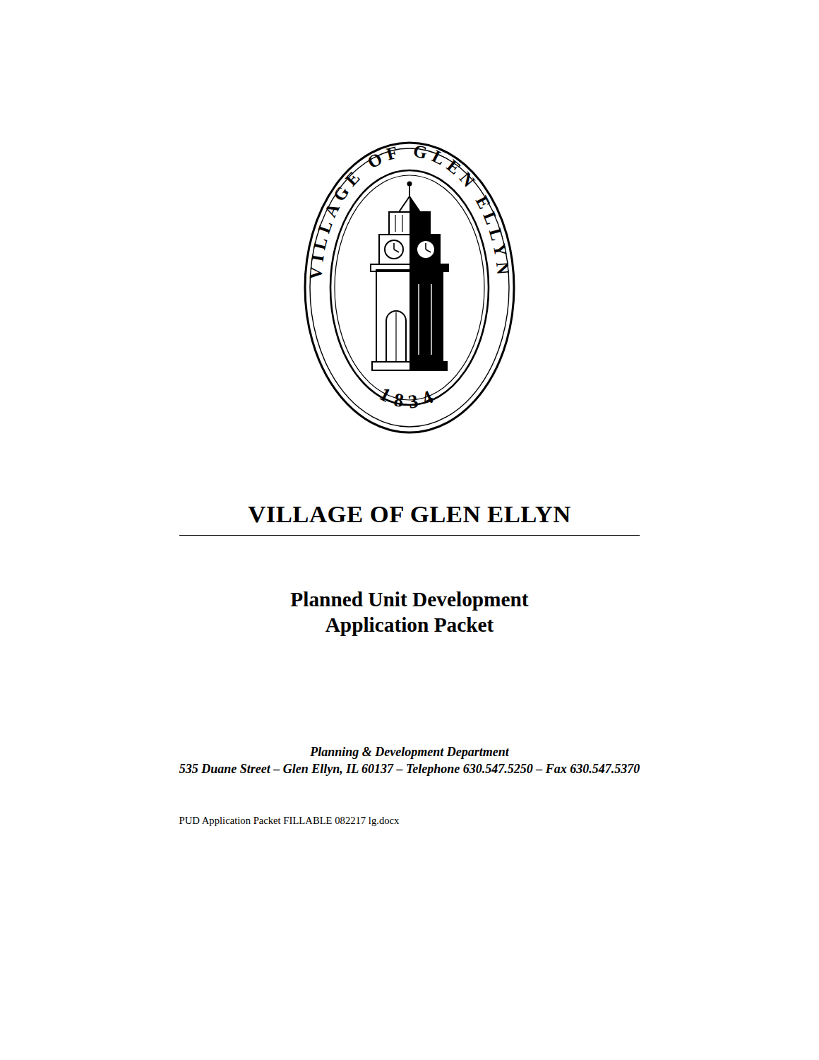VILLAGE OF GLEN ELLYN 1834
VILLAGE OF GLEN ELLYN
Planned Unit Development
Application Packet
Planning & Development Department
535 Duane Street – Glen Ellyn, IL 60137 – Telephone 630.547.5250 – Fax 630.547.5370
PUD Application Packet FILLABLE 082217 lg.docx